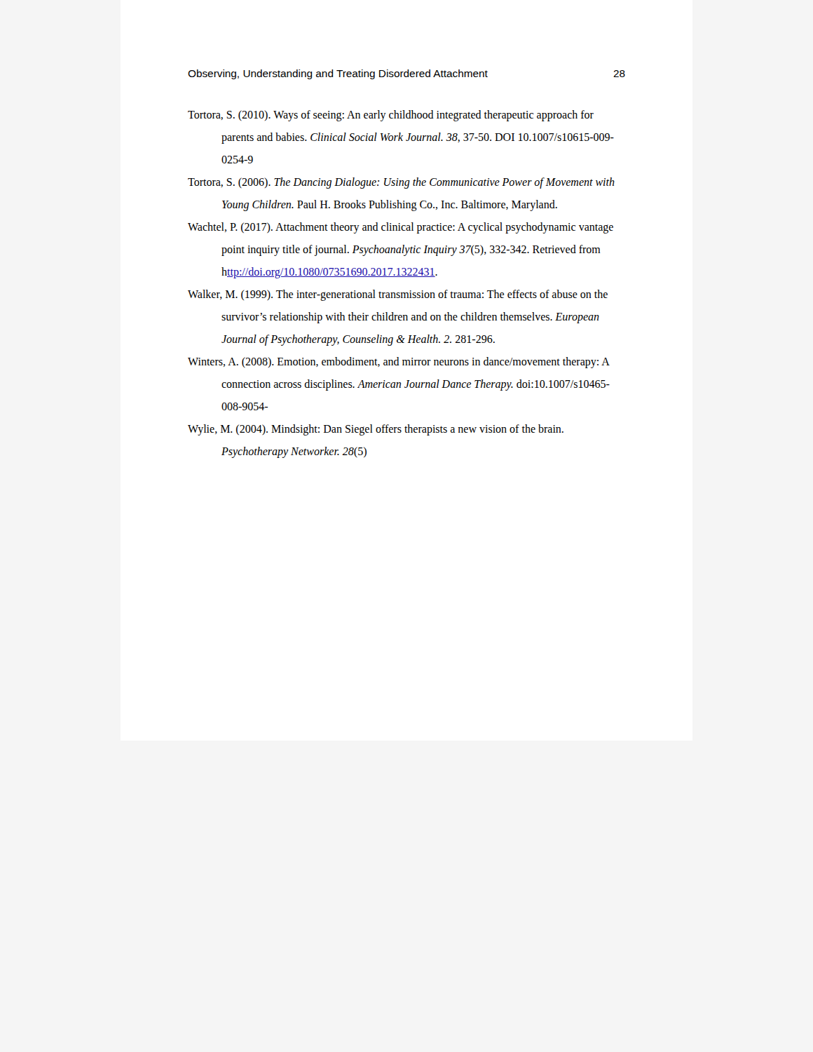Observing, Understanding and Treating Disordered Attachment 28
Tortora, S. (2010). Ways of seeing: An early childhood integrated therapeutic approach for parents and babies. Clinical Social Work Journal. 38, 37-50. DOI 10.1007/s10615-009-0254-9
Tortora, S. (2006). The Dancing Dialogue: Using the Communicative Power of Movement with Young Children. Paul H. Brooks Publishing Co., Inc. Baltimore, Maryland.
Wachtel, P. (2017). Attachment theory and clinical practice: A cyclical psychodynamic vantage point inquiry title of journal. Psychoanalytic Inquiry 37(5), 332-342. Retrieved from http://doi.org/10.1080/07351690.2017.1322431.
Walker, M. (1999). The inter-generational transmission of trauma: The effects of abuse on the survivor’s relationship with their children and on the children themselves. European Journal of Psychotherapy, Counseling & Health. 2. 281-296.
Winters, A. (2008). Emotion, embodiment, and mirror neurons in dance/movement therapy: A connection across disciplines. American Journal Dance Therapy. doi:10.1007/s10465-008-9054-
Wylie, M. (2004). Mindsight: Dan Siegel offers therapists a new vision of the brain. Psychotherapy Networker. 28(5)